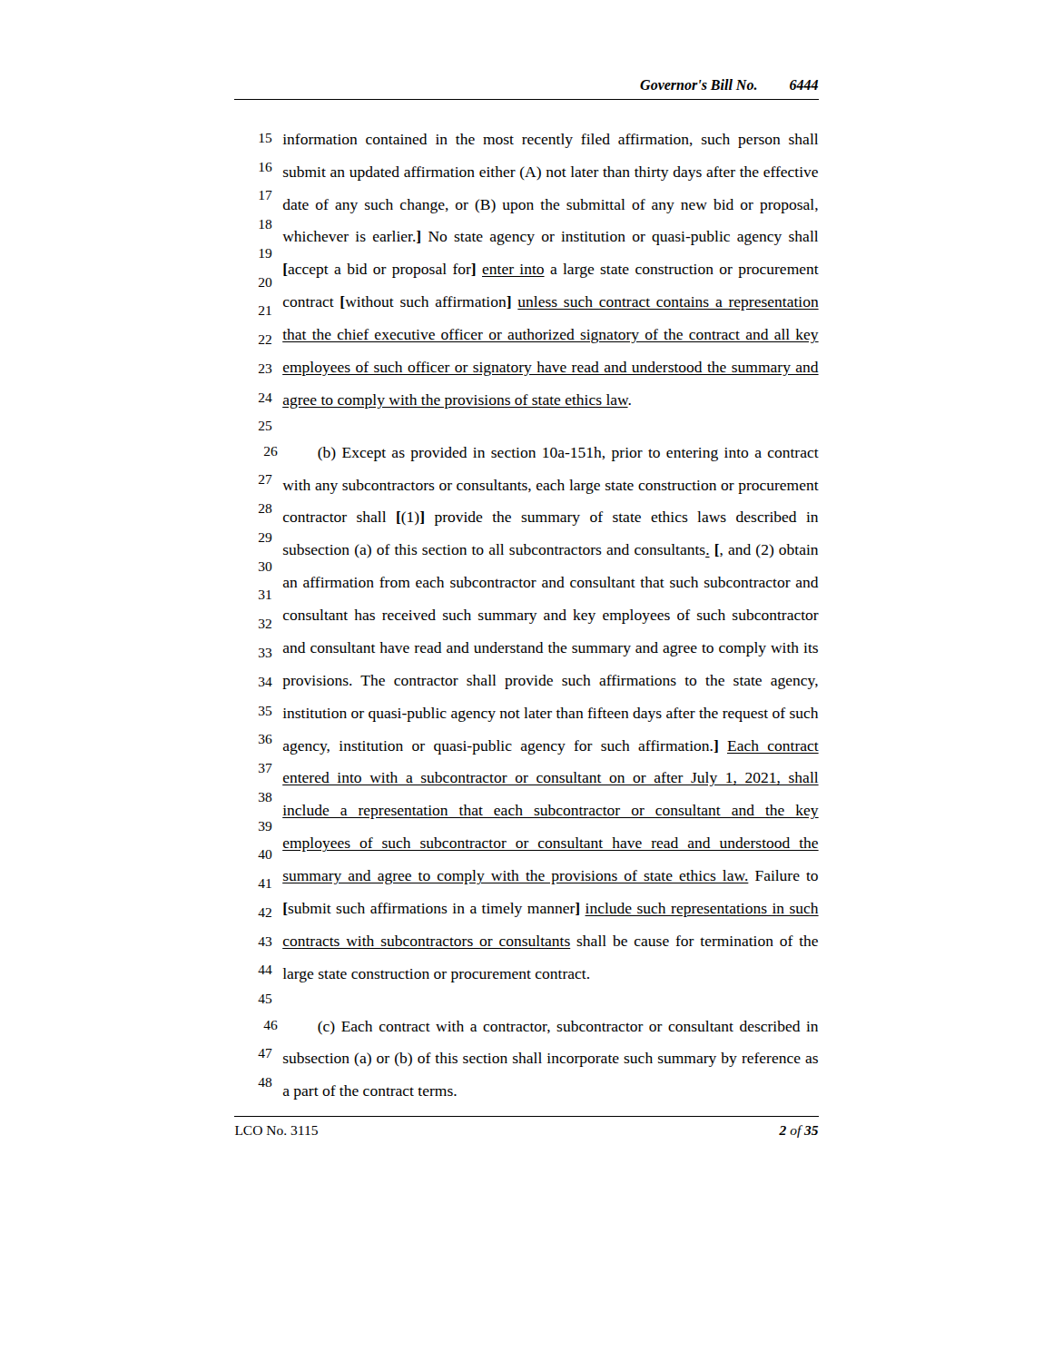Governor's Bill No. 6444
15
16
17
18
19
20
21
22
23
24
25 information contained in the most recently filed affirmation, such person shall submit an updated affirmation either (A) not later than thirty days after the effective date of any such change, or (B) upon the submittal of any new bid or proposal, whichever is earlier.] No state agency or institution or quasi-public agency shall [accept a bid or proposal for] enter into a large state construction or procurement contract [without such affirmation] unless such contract contains a representation that the chief executive officer or authorized signatory of the contract and all key employees of such officer or signatory have read and understood the summary and agree to comply with the provisions of state ethics law.
26
27
28
29
30
31
32
33
34
35
36
37
38
39
40
41
42
43
44
45 (b) Except as provided in section 10a-151h, prior to entering into a contract with any subcontractors or consultants, each large state construction or procurement contractor shall [(1)] provide the summary of state ethics laws described in subsection (a) of this section to all subcontractors and consultants. [, and (2) obtain an affirmation from each subcontractor and consultant that such subcontractor and consultant has received such summary and key employees of such subcontractor and consultant have read and understand the summary and agree to comply with its provisions. The contractor shall provide such affirmations to the state agency, institution or quasi-public agency not later than fifteen days after the request of such agency, institution or quasi-public agency for such affirmation.] Each contract entered into with a subcontractor or consultant on or after July 1, 2021, shall include a representation that each subcontractor or consultant and the key employees of such subcontractor or consultant have read and understood the summary and agree to comply with the provisions of state ethics law. Failure to [submit such affirmations in a timely manner] include such representations in such contracts with subcontractors or consultants shall be cause for termination of the large state construction or procurement contract.
46
47
48 (c) Each contract with a contractor, subcontractor or consultant described in subsection (a) or (b) of this section shall incorporate such summary by reference as a part of the contract terms.
LCO No. 3115 2 of 35